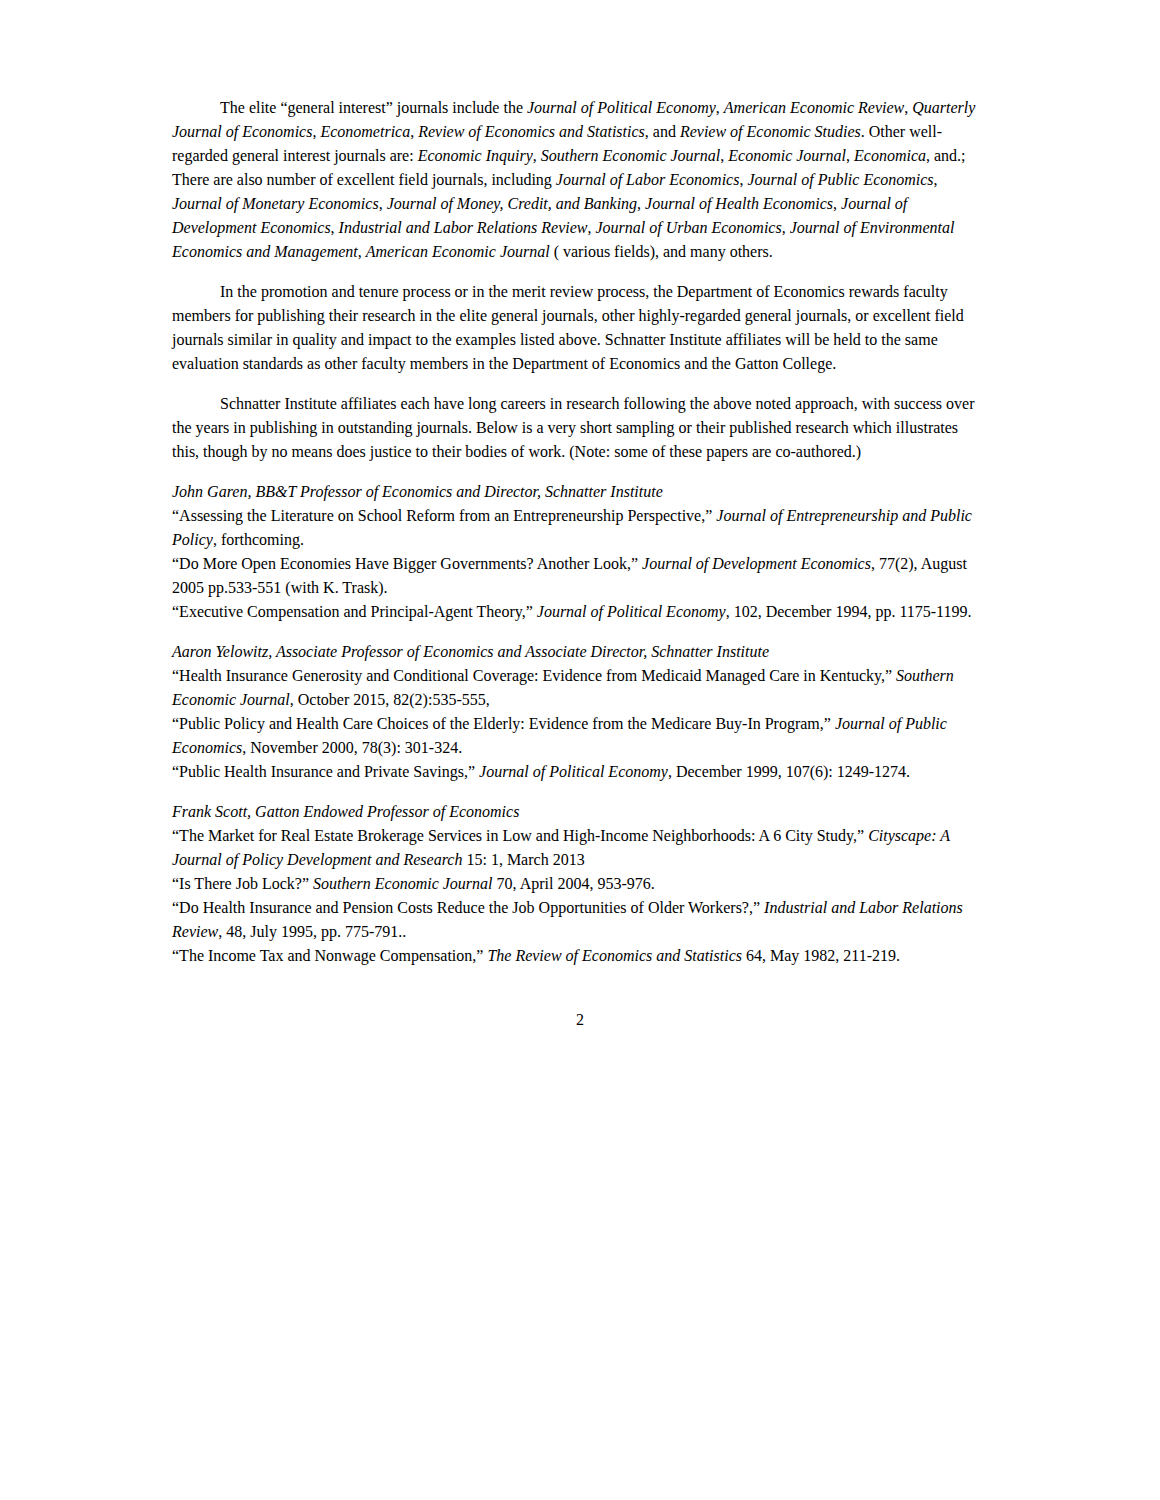The elite “general interest” journals include the Journal of Political Economy, American Economic Review, Quarterly Journal of Economics, Econometrica, Review of Economics and Statistics, and Review of Economic Studies. Other well-regarded general interest journals are: Economic Inquiry, Southern Economic Journal, Economic Journal, Economica, and.; There are also number of excellent field journals, including Journal of Labor Economics, Journal of Public Economics, Journal of Monetary Economics, Journal of Money, Credit, and Banking, Journal of Health Economics, Journal of Development Economics, Industrial and Labor Relations Review, Journal of Urban Economics, Journal of Environmental Economics and Management, American Economic Journal ( various fields), and many others.
In the promotion and tenure process or in the merit review process, the Department of Economics rewards faculty members for publishing their research in the elite general journals, other highly-regarded general journals, or excellent field journals similar in quality and impact to the examples listed above. Schnatter Institute affiliates will be held to the same evaluation standards as other faculty members in the Department of Economics and the Gatton College.
Schnatter Institute affiliates each have long careers in research following the above noted approach, with success over the years in publishing in outstanding journals. Below is a very short sampling or their published research which illustrates this, though by no means does justice to their bodies of work. (Note: some of these papers are co-authored.)
John Garen, BB&T Professor of Economics and Director, Schnatter Institute
“Assessing the Literature on School Reform from an Entrepreneurship Perspective,” Journal of Entrepreneurship and Public Policy, forthcoming.
“Do More Open Economies Have Bigger Governments? Another Look,” Journal of Development Economics, 77(2), August 2005 pp.533-551 (with K. Trask).
“Executive Compensation and Principal-Agent Theory,” Journal of Political Economy, 102, December 1994, pp. 1175-1199.
Aaron Yelowitz, Associate Professor of Economics and Associate Director, Schnatter Institute
“Health Insurance Generosity and Conditional Coverage: Evidence from Medicaid Managed Care in Kentucky,” Southern Economic Journal, October 2015, 82(2):535-555,
“Public Policy and Health Care Choices of the Elderly: Evidence from the Medicare Buy-In Program,” Journal of Public Economics, November 2000, 78(3): 301-324.
“Public Health Insurance and Private Savings,” Journal of Political Economy, December 1999, 107(6): 1249-1274.
Frank Scott, Gatton Endowed Professor of Economics
“The Market for Real Estate Brokerage Services in Low and High-Income Neighborhoods: A 6 City Study,” Cityscape: A Journal of Policy Development and Research 15: 1, March 2013
“Is There Job Lock?” Southern Economic Journal 70, April 2004, 953-976.
“Do Health Insurance and Pension Costs Reduce the Job Opportunities of Older Workers?,” Industrial and Labor Relations Review, 48, July 1995, pp. 775-791..
“The Income Tax and Nonwage Compensation,” The Review of Economics and Statistics 64, May 1982, 211-219.
2